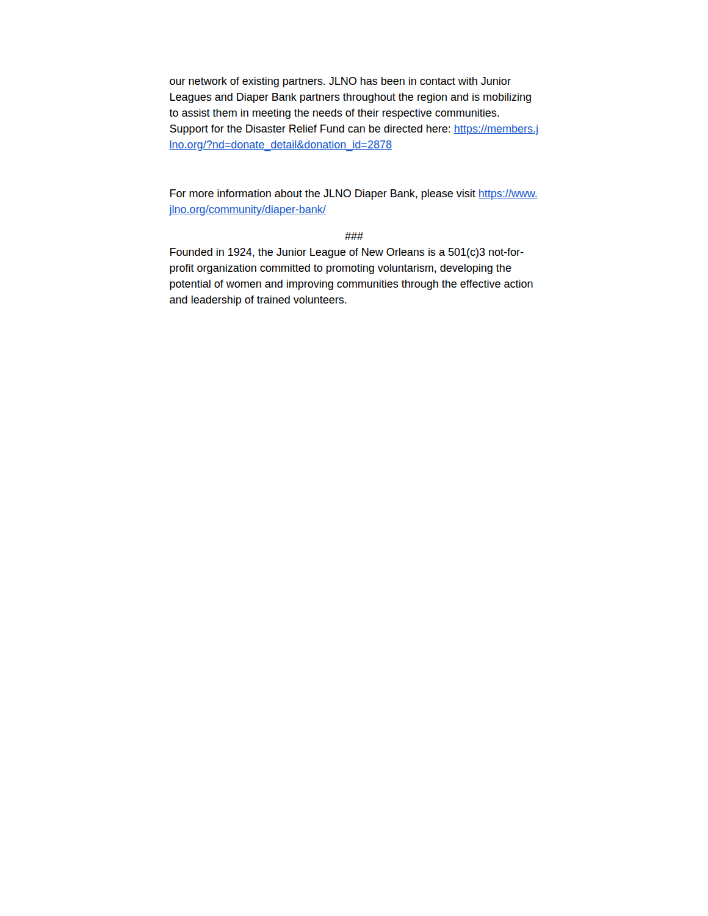our network of existing partners. JLNO has been in contact with Junior Leagues and Diaper Bank partners throughout the region and is mobilizing to assist them in meeting the needs of their respective communities. Support for the Disaster Relief Fund can be directed here: https://members.jlno.org/?nd=donate_detail&donation_id=2878
For more information about the JLNO Diaper Bank, please visit https://www.jlno.org/community/diaper-bank/
###
Founded in 1924, the Junior League of New Orleans is a 501(c)3 not-for-profit organization committed to promoting voluntarism, developing the potential of women and improving communities through the effective action and leadership of trained volunteers.